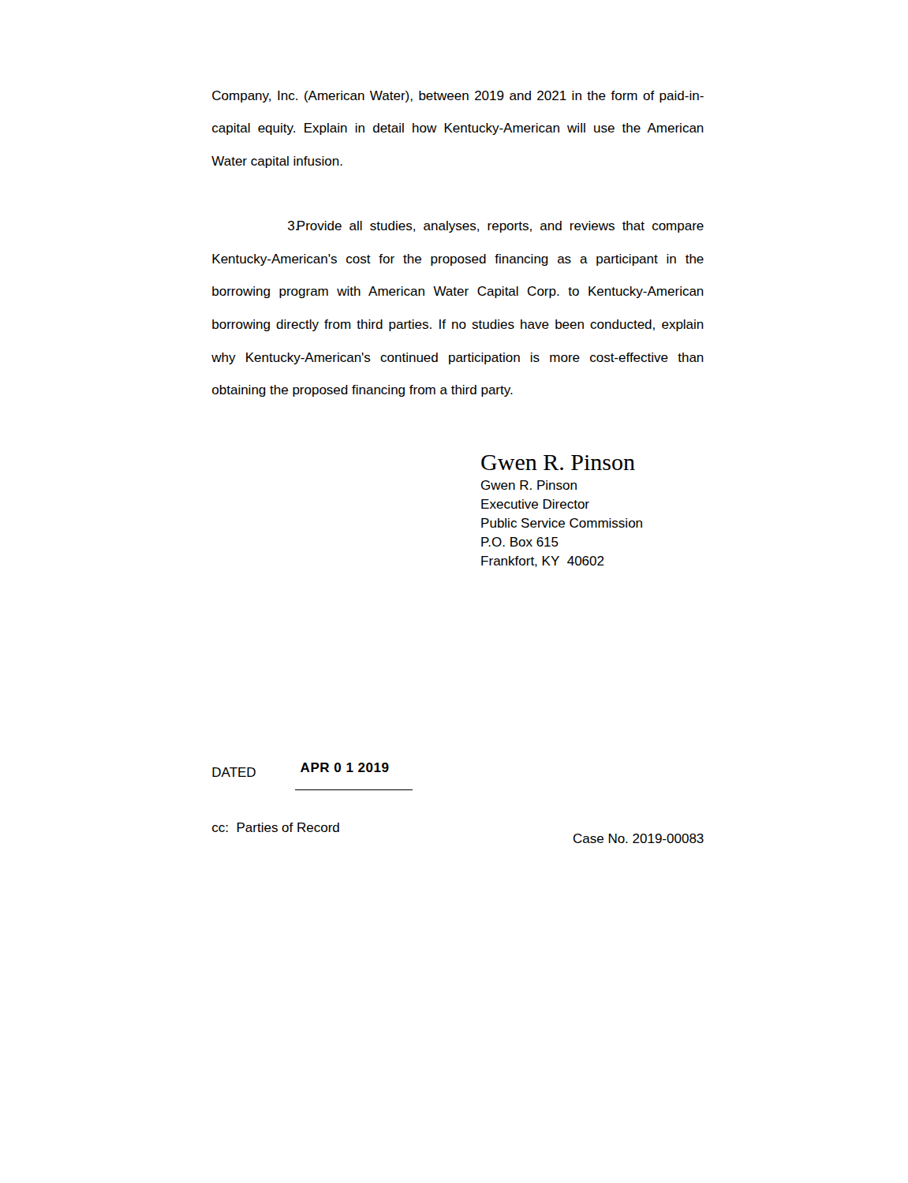Company, Inc. (American Water), between 2019 and 2021 in the form of paid-in-capital equity. Explain in detail how Kentucky-American will use the American Water capital infusion.
3. Provide all studies, analyses, reports, and reviews that compare Kentucky-American's cost for the proposed financing as a participant in the borrowing program with American Water Capital Corp. to Kentucky-American borrowing directly from third parties. If no studies have been conducted, explain why Kentucky-American's continued participation is more cost-effective than obtaining the proposed financing from a third party.
Gwen R. Pinson
Gwen R. Pinson
Executive Director
Public Service Commission
P.O. Box 615
Frankfort, KY 40602
DATED APR 0 1 2019
cc: Parties of Record
Case No. 2019-00083